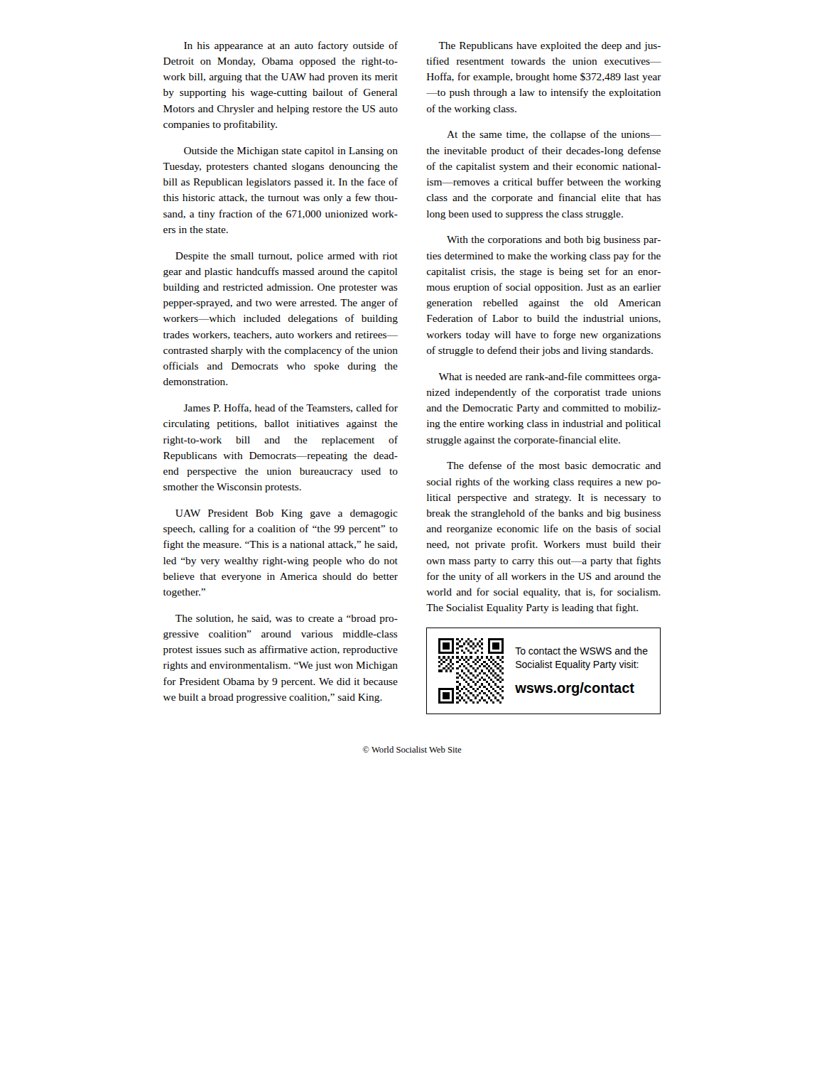In his appearance at an auto factory outside of Detroit on Monday, Obama opposed the right-to-work bill, arguing that the UAW had proven its merit by supporting his wage-cutting bailout of General Motors and Chrysler and helping restore the US auto companies to profitability.
Outside the Michigan state capitol in Lansing on Tuesday, protesters chanted slogans denouncing the bill as Republican legislators passed it. In the face of this historic attack, the turnout was only a few thousand, a tiny fraction of the 671,000 unionized workers in the state.
Despite the small turnout, police armed with riot gear and plastic handcuffs massed around the capitol building and restricted admission. One protester was pepper-sprayed, and two were arrested. The anger of workers—which included delegations of building trades workers, teachers, auto workers and retirees—contrasted sharply with the complacency of the union officials and Democrats who spoke during the demonstration.
James P. Hoffa, head of the Teamsters, called for circulating petitions, ballot initiatives against the right-to-work bill and the replacement of Republicans with Democrats—repeating the dead-end perspective the union bureaucracy used to smother the Wisconsin protests.
UAW President Bob King gave a demagogic speech, calling for a coalition of “the 99 percent” to fight the measure. “This is a national attack,” he said, led “by very wealthy right-wing people who do not believe that everyone in America should do better together.”
The solution, he said, was to create a “broad progressive coalition” around various middle-class protest issues such as affirmative action, reproductive rights and environmentalism. “We just won Michigan for President Obama by 9 percent. We did it because we built a broad progressive coalition,” said King.
The Republicans have exploited the deep and justified resentment towards the union executives—Hoffa, for example, brought home $372,489 last year—to push through a law to intensify the exploitation of the working class.
At the same time, the collapse of the unions—the inevitable product of their decades-long defense of the capitalist system and their economic nationalism—removes a critical buffer between the working class and the corporate and financial elite that has long been used to suppress the class struggle.
With the corporations and both big business parties determined to make the working class pay for the capitalist crisis, the stage is being set for an enormous eruption of social opposition. Just as an earlier generation rebelled against the old American Federation of Labor to build the industrial unions, workers today will have to forge new organizations of struggle to defend their jobs and living standards.
What is needed are rank-and-file committees organized independently of the corporatist trade unions and the Democratic Party and committed to mobilizing the entire working class in industrial and political struggle against the corporate-financial elite.
The defense of the most basic democratic and social rights of the working class requires a new political perspective and strategy. It is necessary to break the stranglehold of the banks and big business and reorganize economic life on the basis of social need, not private profit. Workers must build their own mass party to carry this out—a party that fights for the unity of all workers in the US and around the world and for social equality, that is, for socialism. The Socialist Equality Party is leading that fight.
To contact the WSWS and the Socialist Equality Party visit:
wsws.org/contact
© World Socialist Web Site